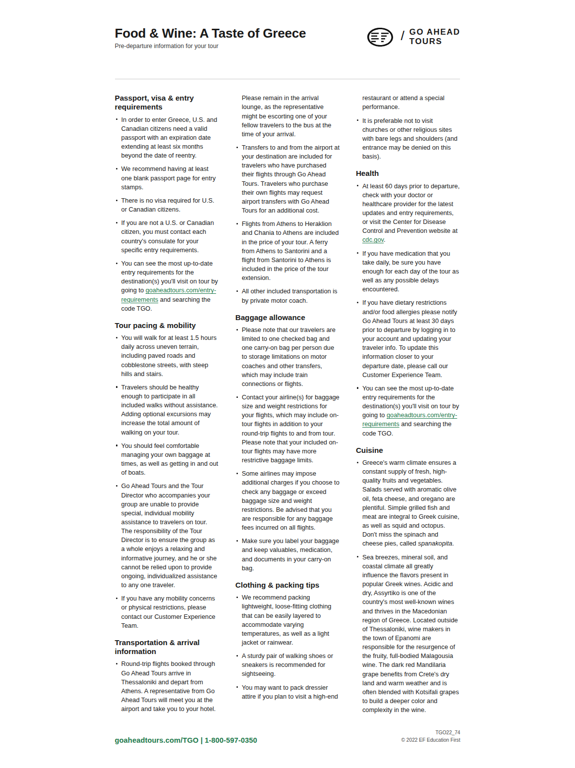Food & Wine: A Taste of Greece
Pre-departure information for your tour
/
Go Ahead Tours
Passport, visa & entry requirements
In order to enter Greece, U.S. and Canadian citizens need a valid passport with an expiration date extending at least six months beyond the date of reentry.
We recommend having at least one blank passport page for entry stamps.
There is no visa required for U.S. or Canadian citizens.
If you are not a U.S. or Canadian citizen, you must contact each country's consulate for your specific entry requirements.
You can see the most up-to-date entry requirements for the destination(s) you'll visit on tour by going to goaheadtours.com/entry-requirements and searching the code TGO.
Tour pacing & mobility
You will walk for at least 1.5 hours daily across uneven terrain, including paved roads and cobblestone streets, with steep hills and stairs.
Travelers should be healthy enough to participate in all included walks without assistance. Adding optional excursions may increase the total amount of walking on your tour.
You should feel comfortable managing your own baggage at times, as well as getting in and out of boats.
Go Ahead Tours and the Tour Director who accompanies your group are unable to provide special, individual mobility assistance to travelers on tour. The responsibility of the Tour Director is to ensure the group as a whole enjoys a relaxing and informative journey, and he or she cannot be relied upon to provide ongoing, individualized assistance to any one traveler.
If you have any mobility concerns or physical restrictions, please contact our Customer Experience Team.
Transportation & arrival information
Round-trip flights booked through Go Ahead Tours arrive in Thessaloniki and depart from Athens. A representative from Go Ahead Tours will meet you at the airport and take you to your hotel. Please remain in the arrival lounge, as the representative might be escorting one of your fellow travelers to the bus at the time of your arrival.
Transfers to and from the airport at your destination are included for travelers who have purchased their flights through Go Ahead Tours. Travelers who purchase their own flights may request airport transfers with Go Ahead Tours for an additional cost.
Flights from Athens to Heraklion and Chania to Athens are included in the price of your tour. A ferry from Athens to Santorini and a flight from Santorini to Athens is included in the price of the tour extension.
All other included transportation is by private motor coach.
Baggage allowance
Please note that our travelers are limited to one checked bag and one carry-on bag per person due to storage limitations on motor coaches and other transfers, which may include train connections or flights.
Contact your airline(s) for baggage size and weight restrictions for your flights, which may include on-tour flights in addition to your round-trip flights to and from tour. Please note that your included on-tour flights may have more restrictive baggage limits.
Some airlines may impose additional charges if you choose to check any baggage or exceed baggage size and weight restrictions. Be advised that you are responsible for any baggage fees incurred on all flights.
Make sure you label your baggage and keep valuables, medication, and documents in your carry-on bag.
Clothing & packing tips
We recommend packing lightweight, loose-fitting clothing that can be easily layered to accommodate varying temperatures, as well as a light jacket or rainwear.
A sturdy pair of walking shoes or sneakers is recommended for sightseeing.
You may want to pack dressier attire if you plan to visit a high-end restaurant or attend a special performance.
It is preferable not to visit churches or other religious sites with bare legs and shoulders (and entrance may be denied on this basis).
Health
At least 60 days prior to departure, check with your doctor or healthcare provider for the latest updates and entry requirements, or visit the Center for Disease Control and Prevention website at cdc.gov.
If you have medication that you take daily, be sure you have enough for each day of the tour as well as any possible delays encountered.
If you have dietary restrictions and/or food allergies please notify Go Ahead Tours at least 30 days prior to departure by logging in to your account and updating your traveler info. To update this information closer to your departure date, please call our Customer Experience Team.
You can see the most up-to-date entry requirements for the destination(s) you'll visit on tour by going to goaheadtours.com/entry-requirements and searching the code TGO.
Cuisine
Greece's warm climate ensures a constant supply of fresh, high-quality fruits and vegetables. Salads served with aromatic olive oil, feta cheese, and oregano are plentiful. Simple grilled fish and meat are integral to Greek cuisine, as well as squid and octopus. Don't miss the spinach and cheese pies, called spanakopita.
Sea breezes, mineral soil, and coastal climate all greatly influence the flavors present in popular Greek wines. Acidic and dry, Assyrtiko is one of the country's most well-known wines and thrives in the Macedonian region of Greece. Located outside of Thessaloniki, wine makers in the town of Epanomi are responsible for the resurgence of the fruity, full-bodied Malagousia wine. The dark red Mandilaria grape benefits from Crete's dry land and warm weather and is often blended with Kotsifali grapes to build a deeper color and complexity in the wine.
goaheadtours.com/TGO | 1-800-597-0350
TGO22_74
© 2022 EF Education First